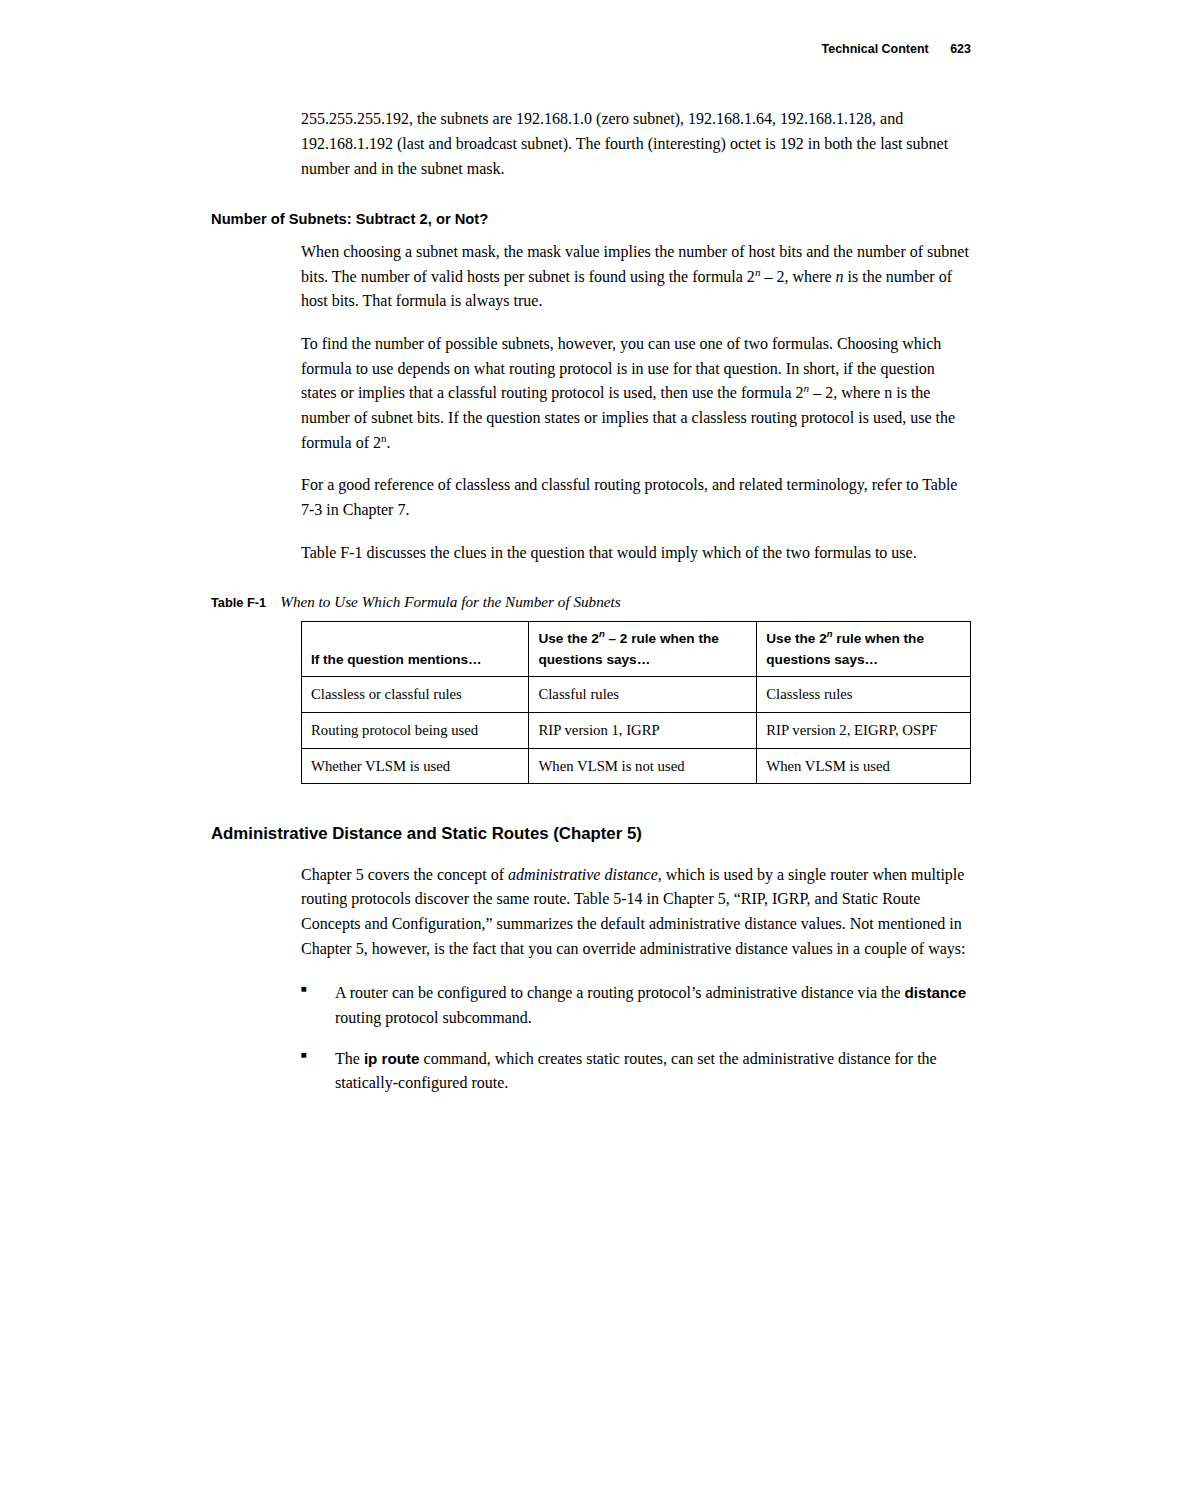Technical Content 623
255.255.255.192, the subnets are 192.168.1.0 (zero subnet), 192.168.1.64, 192.168.1.128, and 192.168.1.192 (last and broadcast subnet). The fourth (interesting) octet is 192 in both the last subnet number and in the subnet mask.
Number of Subnets: Subtract 2, or Not?
When choosing a subnet mask, the mask value implies the number of host bits and the number of subnet bits. The number of valid hosts per subnet is found using the formula 2n – 2, where n is the number of host bits. That formula is always true.
To find the number of possible subnets, however, you can use one of two formulas. Choosing which formula to use depends on what routing protocol is in use for that question. In short, if the question states or implies that a classful routing protocol is used, then use the formula 2n – 2, where n is the number of subnet bits. If the question states or implies that a classless routing protocol is used, use the formula of 2n.
For a good reference of classless and classful routing protocols, and related terminology, refer to Table 7-3 in Chapter 7.
Table F-1 discusses the clues in the question that would imply which of the two formulas to use.
Table F-1 When to Use Which Formula for the Number of Subnets
| If the question mentions… | Use the 2 n – 2 rule when the questions says… | Use the 2 n rule when the questions says… |
| --- | --- | --- |
| Classless or classful rules | Classful rules | Classless rules |
| Routing protocol being used | RIP version 1, IGRP | RIP version 2, EIGRP, OSPF |
| Whether VLSM is used | When VLSM is not used | When VLSM is used |
Administrative Distance and Static Routes (Chapter 5)
Chapter 5 covers the concept of administrative distance, which is used by a single router when multiple routing protocols discover the same route. Table 5-14 in Chapter 5, “RIP, IGRP, and Static Route Concepts and Configuration,” summarizes the default administrative distance values. Not mentioned in Chapter 5, however, is the fact that you can override administrative distance values in a couple of ways:
A router can be configured to change a routing protocol’s administrative distance via the distance routing protocol subcommand.
The ip route command, which creates static routes, can set the administrative distance for the statically-configured route.